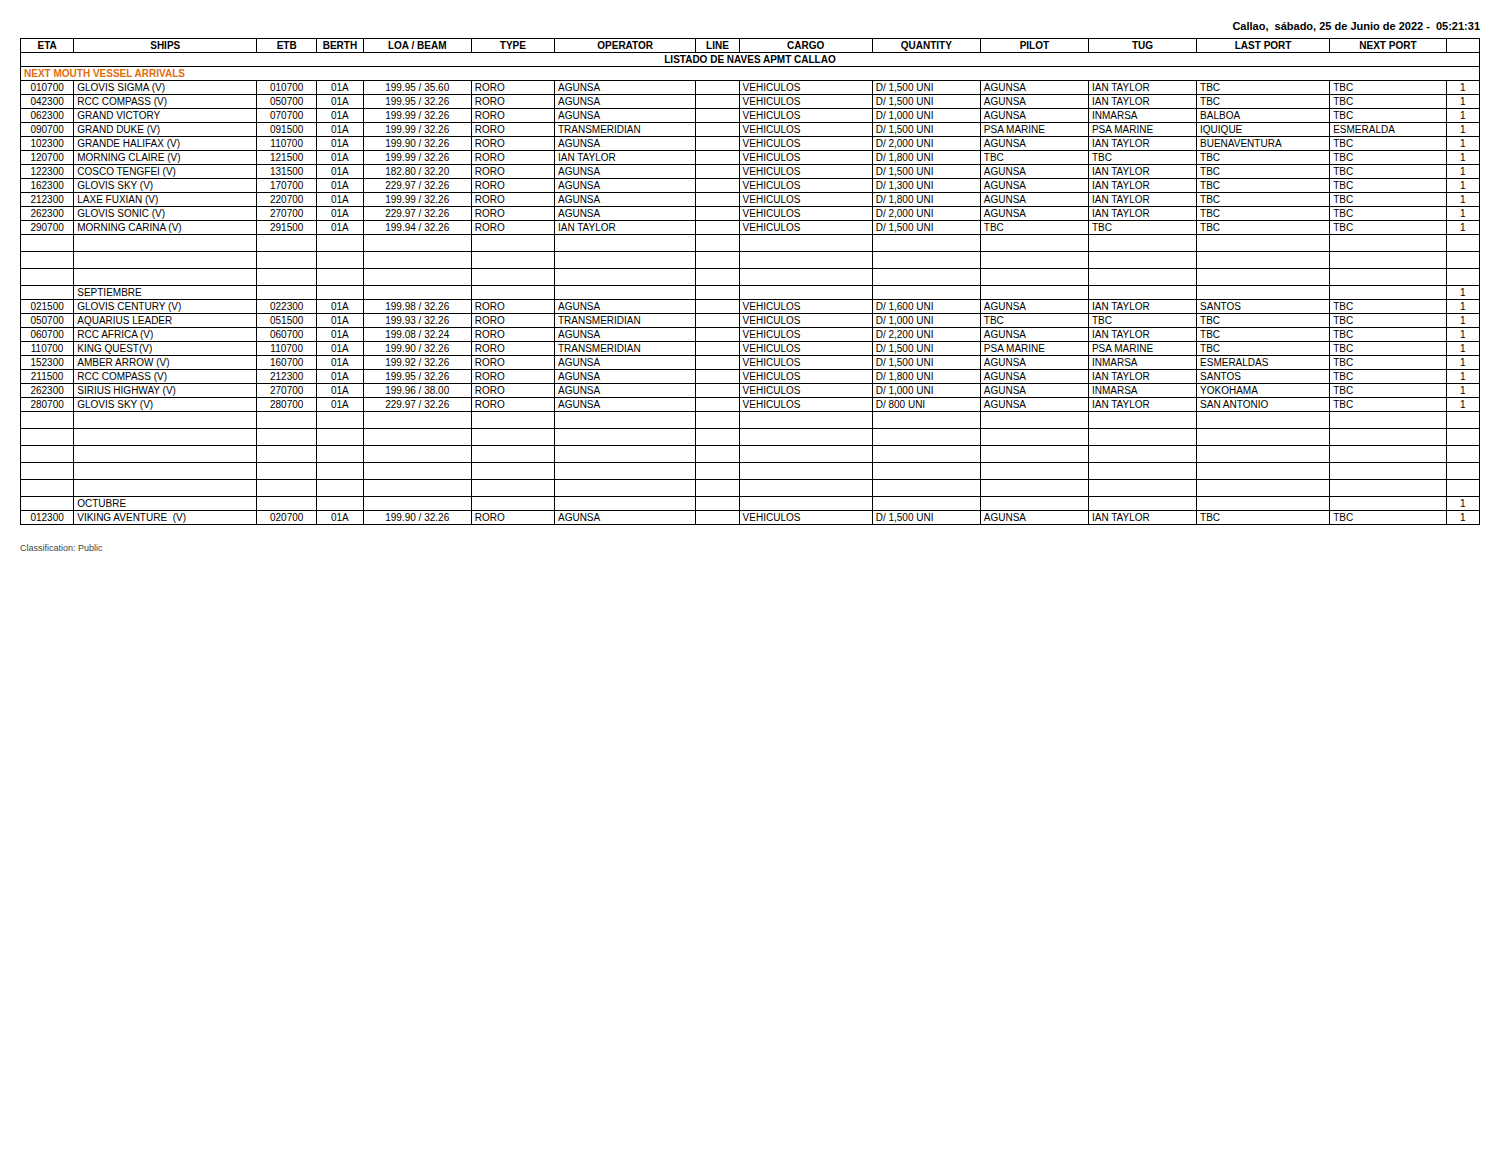Callao, sábado, 25 de Junio de 2022 - 05:21:31
| LISTADO DE NAVES APMT CALLAO |
| NEXT MOUTH VESSEL ARRIVALS |
| ETA | SHIPS | ETB | BERTH | LOA / BEAM | TYPE | OPERATOR | LINE | CARGO | QUANTITY | PILOT | TUG | LAST PORT | NEXT PORT | |
| 010700 | GLOVIS SIGMA (V) | 010700 | 01A | 199.95 / 35.60 | RORO | AGUNSA | | VEHICULOS | D/ 1,500 UNI | AGUNSA | IAN TAYLOR | TBC | TBC | 1 |
| 042300 | RCC COMPASS (V) | 050700 | 01A | 199.95 / 32.26 | RORO | AGUNSA | | VEHICULOS | D/ 1,500 UNI | AGUNSA | IAN TAYLOR | TBC | TBC | 1 |
| 062300 | GRAND VICTORY | 070700 | 01A | 199.99 / 32.26 | RORO | AGUNSA | | VEHICULOS | D/ 1,000 UNI | AGUNSA | INMARSA | BALBOA | TBC | 1 |
| 090700 | GRAND DUKE (V) | 091500 | 01A | 199.99 / 32.26 | RORO | TRANSMERIDIAN | | VEHICULOS | D/ 1,500 UNI | PSA MARINE | PSA MARINE | IQUIQUE | ESMERALDA | 1 |
| 102300 | GRANDE HALIFAX (V) | 110700 | 01A | 199.90 / 32.26 | RORO | AGUNSA | | VEHICULOS | D/ 2,000 UNI | AGUNSA | IAN TAYLOR | BUENAVENTURA | TBC | 1 |
| 120700 | MORNING CLAIRE (V) | 121500 | 01A | 199.99 / 32.26 | RORO | IAN TAYLOR | | VEHICULOS | D/ 1,800 UNI | TBC | TBC | TBC | TBC | 1 |
| 122300 | COSCO TENGFEI (V) | 131500 | 01A | 182.80 / 32.20 | RORO | AGUNSA | | VEHICULOS | D/ 1,500 UNI | AGUNSA | IAN TAYLOR | TBC | TBC | 1 |
| 162300 | GLOVIS SKY (V) | 170700 | 01A | 229.97 / 32.26 | RORO | AGUNSA | | VEHICULOS | D/ 1,300 UNI | AGUNSA | IAN TAYLOR | TBC | TBC | 1 |
| 212300 | LAXE FUXIAN (V) | 220700 | 01A | 199.99 / 32.26 | RORO | AGUNSA | | VEHICULOS | D/ 1,800 UNI | AGUNSA | IAN TAYLOR | TBC | TBC | 1 |
| 262300 | GLOVIS SONIC (V) | 270700 | 01A | 229.97 / 32.26 | RORO | AGUNSA | | VEHICULOS | D/ 2,000 UNI | AGUNSA | IAN TAYLOR | TBC | TBC | 1 |
| 290700 | MORNING CARINA (V) | 291500 | 01A | 199.94 / 32.26 | RORO | IAN TAYLOR | | VEHICULOS | D/ 1,500 UNI | TBC | TBC | TBC | TBC | 1 |
| | SEPTIEMBRE | | | | | | | | | | | | | 1 |
| 021500 | GLOVIS CENTURY (V) | 022300 | 01A | 199.98 / 32.26 | RORO | AGUNSA | | VEHICULOS | D/ 1,600 UNI | AGUNSA | IAN TAYLOR | SANTOS | TBC | 1 |
| 050700 | AQUARIUS LEADER | 051500 | 01A | 199.93 / 32.26 | RORO | TRANSMERIDIAN | | VEHICULOS | D/ 1,000 UNI | TBC | TBC | TBC | TBC | 1 |
| 060700 | RCC AFRICA (V) | 060700 | 01A | 199.08 / 32.24 | RORO | AGUNSA | | VEHICULOS | D/ 2,200 UNI | AGUNSA | IAN TAYLOR | TBC | TBC | 1 |
| 110700 | KING QUEST(V) | 110700 | 01A | 199.90 / 32.26 | RORO | TRANSMERIDIAN | | VEHICULOS | D/ 1,500 UNI | PSA MARINE | PSA MARINE | TBC | TBC | 1 |
| 152300 | AMBER ARROW (V) | 160700 | 01A | 199.92 / 32.26 | RORO | AGUNSA | | VEHICULOS | D/ 1,500 UNI | AGUNSA | INMARSA | ESMERALDAS | TBC | 1 |
| 211500 | RCC COMPASS (V) | 212300 | 01A | 199.95 / 32.26 | RORO | AGUNSA | | VEHICULOS | D/ 1,800 UNI | AGUNSA | IAN TAYLOR | SANTOS | TBC | 1 |
| 262300 | SIRIUS HIGHWAY (V) | 270700 | 01A | 199.96 / 38.00 | RORO | AGUNSA | | VEHICULOS | D/ 1,000 UNI | AGUNSA | INMARSA | YOKOHAMA | TBC | 1 |
| 280700 | GLOVIS SKY (V) | 280700 | 01A | 229.97 / 32.26 | RORO | AGUNSA | | VEHICULOS | D/ 800 UNI | AGUNSA | IAN TAYLOR | SAN ANTONIO | TBC | 1 |
| | OCTUBRE | | | | | | | | | | | | | 1 |
| 012300 | VIKING AVENTURE (V) | 020700 | 01A | 199.90 / 32.26 | RORO | AGUNSA | | VEHICULOS | D/ 1,500 UNI | AGUNSA | IAN TAYLOR | TBC | TBC | 1 |
Classification: Public